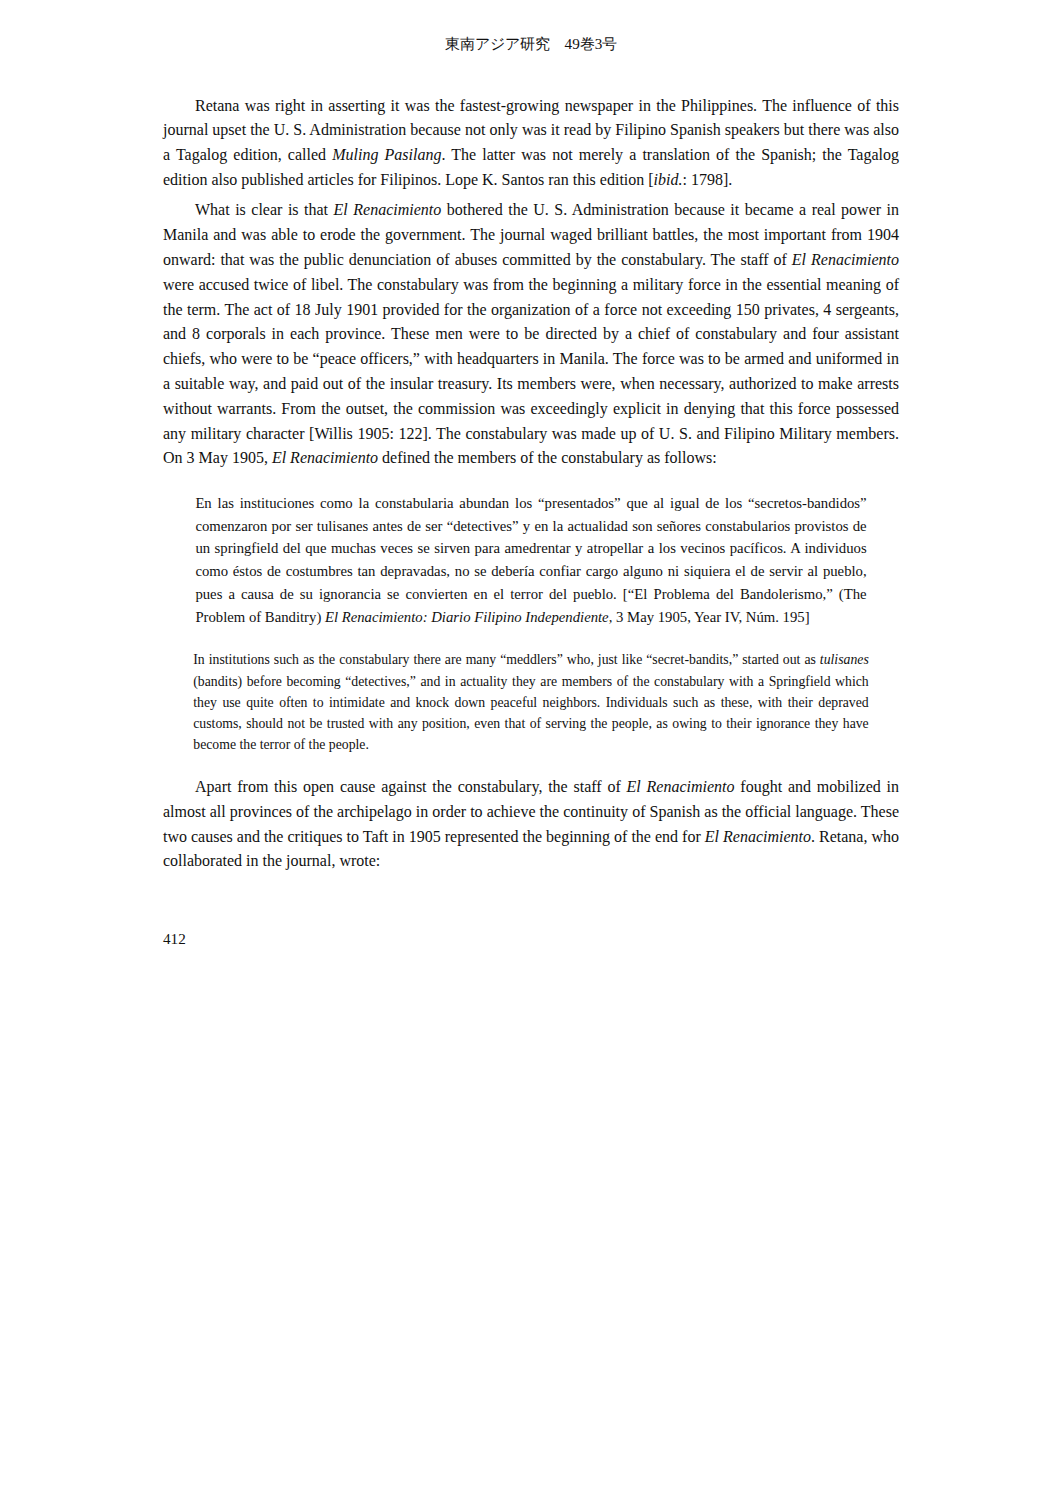東南アジア研究　49巻3号
Retana was right in asserting it was the fastest-growing newspaper in the Philippines. The influence of this journal upset the U. S. Administration because not only was it read by Filipino Spanish speakers but there was also a Tagalog edition, called Muling Pasilang. The latter was not merely a translation of the Spanish; the Tagalog edition also published articles for Filipinos. Lope K. Santos ran this edition [ibid.: 1798].
What is clear is that El Renacimiento bothered the U. S. Administration because it became a real power in Manila and was able to erode the government. The journal waged brilliant battles, the most important from 1904 onward: that was the public denunciation of abuses committed by the constabulary. The staff of El Renacimiento were accused twice of libel. The constabulary was from the beginning a military force in the essential meaning of the term. The act of 18 July 1901 provided for the organization of a force not exceeding 150 privates, 4 sergeants, and 8 corporals in each province. These men were to be directed by a chief of constabulary and four assistant chiefs, who were to be “peace officers,” with headquarters in Manila. The force was to be armed and uniformed in a suitable way, and paid out of the insular treasury. Its members were, when necessary, authorized to make arrests without warrants. From the outset, the commission was exceedingly explicit in denying that this force possessed any military character [Willis 1905: 122]. The constabulary was made up of U. S. and Filipino Military members. On 3 May 1905, El Renacimiento defined the members of the constabulary as follows:
En las instituciones como la constabularia abundan los “presentados” que al igual de los “secretos-bandidos” comenzaron por ser tulisanes antes de ser “detectives” y en la actualidad son señores constabularios provistos de un springfield del que muchas veces se sirven para amedrentar y atropellar a los vecinos pacíficos. A individuos como éstos de costumbres tan depravadas, no se debería confiar cargo alguno ni siquiera el de servir al pueblo, pues a causa de su ignorancia se convierten en el terror del pueblo. [“El Problema del Bandolerismo,” (The Problem of Banditry) El Renacimiento: Diario Filipino Independiente, 3 May 1905, Year IV, Núm. 195]
In institutions such as the constabulary there are many “meddlers” who, just like “secret-bandits,” started out as tulisanes (bandits) before becoming “detectives,” and in actuality they are members of the constabulary with a Springfield which they use quite often to intimidate and knock down peaceful neighbors. Individuals such as these, with their depraved customs, should not be trusted with any position, even that of serving the people, as owing to their ignorance they have become the terror of the people.
Apart from this open cause against the constabulary, the staff of El Renacimiento fought and mobilized in almost all provinces of the archipelago in order to achieve the continuity of Spanish as the official language. These two causes and the critiques to Taft in 1905 represented the beginning of the end for El Renacimiento. Retana, who collaborated in the journal, wrote:
412